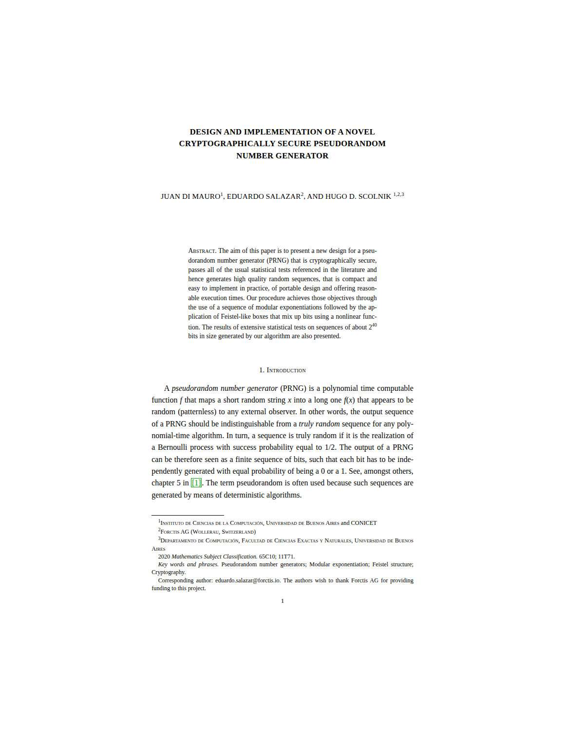Design and Implementation of a Novel
Cryptographically Secure Pseudorandom
Number Generator
JUAN DI MAURO1, EDUARDO SALAZAR2, AND HUGO D. SCOLNIK 1,2,3
Abstract. The aim of this paper is to present a new design for a pseudorandom number generator (PRNG) that is cryptographically secure, passes all of the usual statistical tests referenced in the literature and hence generates high quality random sequences, that is compact and easy to implement in practice, of portable design and offering reasonable execution times. Our procedure achieves those objectives through the use of a sequence of modular exponentiations followed by the application of Feistel-like boxes that mix up bits using a nonlinear function. The results of extensive statistical tests on sequences of about 240 bits in size generated by our algorithm are also presented.
1. Introduction
A pseudorandom number generator (PRNG) is a polynomial time computable function f that maps a short random string x into a long one f(x) that appears to be random (patternless) to any external observer. In other words, the output sequence of a PRNG should be indistinguishable from a truly random sequence for any polynomial-time algorithm. In turn, a sequence is truly random if it is the realization of a Bernoulli process with success probability equal to 1/2. The output of a PRNG can be therefore seen as a finite sequence of bits, such that each bit has to be independently generated with equal probability of being a 0 or a 1. See, amongst others, chapter 5 in [1]. The term pseudorandom is often used because such sequences are generated by means of deterministic algorithms.
1Instituto de Ciencias de la Computación, Universidad de Buenos Aires and CONICET
2Forctis AG (Wollerau, Switzerland)
3Departamento de Computación, Facultad de Ciencias Exactas y Naturales, Universidad de Buenos Aires
2020 Mathematics Subject Classification. 65C10; 11T71.
Key words and phrases. Pseudorandom number generators; Modular exponentiation; Feistel structure; Cryptography.
Corresponding author: eduardo.salazar@forctis.io. The authors wish to thank Forctis AG for providing funding to this project.
1